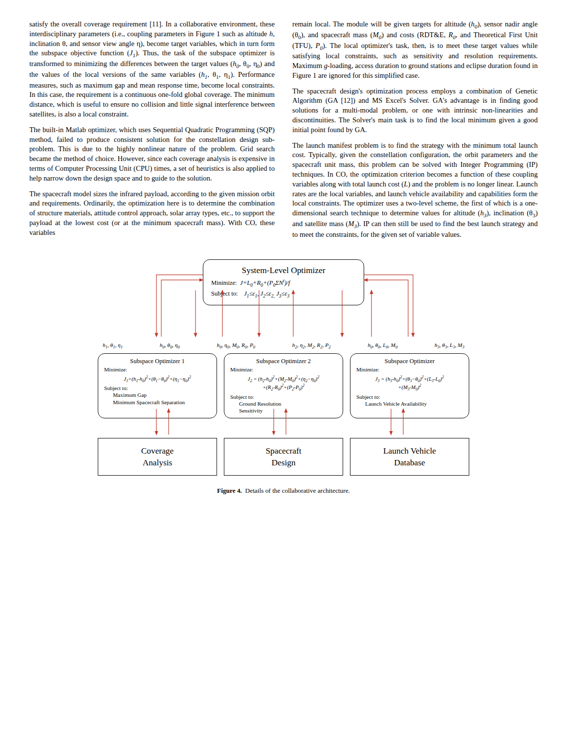satisfy the overall coverage requirement [11]. In a collaborative environment, these interdisciplinary parameters (i.e., coupling parameters in Figure 1 such as altitude h, inclination θ, and sensor view angle η), become target variables, which in turn form the subspace objective function (J1). Thus, the task of the subspace optimizer is transformed to minimizing the differences between the target values (h0, θ0, η0) and the values of the local versions of the same variables (h1, θ1, η1). Performance measures, such as maximum gap and mean response time, become local constraints. In this case, the requirement is a continuous one-fold global coverage. The minimum distance, which is useful to ensure no collision and little signal interference between satellites, is also a local constraint.
The built-in Matlab optimizer, which uses Sequential Quadratic Programming (SQP) method, failed to produce consistent solution for the constellation design sub-problem. This is due to the highly nonlinear nature of the problem. Grid search became the method of choice. However, since each coverage analysis is expensive in terms of Computer Processing Unit (CPU) times, a set of heuristics is also applied to help narrow down the design space and to guide to the solution.
The spacecraft model sizes the infrared payload, according to the given mission orbit and requirements. Ordinarily, the optimization here is to determine the combination of structure materials, attitude control approach, solar array types, etc., to support the payload at the lowest cost (or at the minimum spacecraft mass). With CO, these variables
remain local. The module will be given targets for altitude (h0), sensor nadir angle (θ0), and spacecraft mass (M0) and costs (RDT&E, R0, and Theoretical First Unit (TFU), P0). The local optimizer's task, then, is to meet these target values while satisfying local constraints, such as sensitivity and resolution requirements. Maximum g-loading, access duration to ground stations and eclipse duration found in Figure 1 are ignored for this simplified case.
The spacecraft design's optimization process employs a combination of Genetic Algorithm (GA [12]) and MS Excel's Solver. GA's advantage is in finding good solutions for a multi-modal problem, or one with intrinsic non-linearities and discontinuities. The Solver's main task is to find the local minimum given a good initial point found by GA.
The launch manifest problem is to find the strategy with the minimum total launch cost. Typically, given the constellation configuration, the orbit parameters and the spacecraft unit mass, this problem can be solved with Integer Programming (IP) techniques. In CO, the optimization criterion becomes a function of these coupling variables along with total launch cost (L) and the problem is no longer linear. Launch rates are the local variables, and launch vehicle availability and capabilities form the local constraints. The optimizer uses a two-level scheme, the first of which is a one-dimensional search technique to determine values for altitude (h3), inclination (θ3) and satellite mass (M3). IP can then still be used to find the best launch strategy and to meet the constraints, for the given set of variable values.
System-Level Optimizer
Minimize: J=L0+R0+(P0 ΣNt)/f
Subject to: J1≤ε1, J2≤ε2, J3≤ε3
h1, θ1, η1 h0, θ0, η0 h0, η0, M0, R0, P0 h2, η2, M2, R2, P2 h0, θ0, L0, M0 h3, θ3, L3, M3
Subspace Optimizer 1
Minimize:
J1=(h1-h0)2+(θ1−θ0)2+(η1−η0)2
Subject to:
Maximum Gap
Minimum Spacecraft Separation
Subspace Optimizer 2
Minimize:
J2 = (h2-h0)2+(M2-M0)2+(η2−η0)2
+(R2-R0)2+(P2-P0)2
Subject to:
Ground Resolution
Sensitivity
Subspace Optimizer
Minimize:
J3 = (h3-h0)2+(θ3−θ0)2+(L3-L0)2
+(M3-M0)2
Subject to:
Launch Vehicle Availability
Coverage
Analysis
Spacecraft
Design
Launch Vehicle
Database
Figure 4. Details of the collaborative architecture.